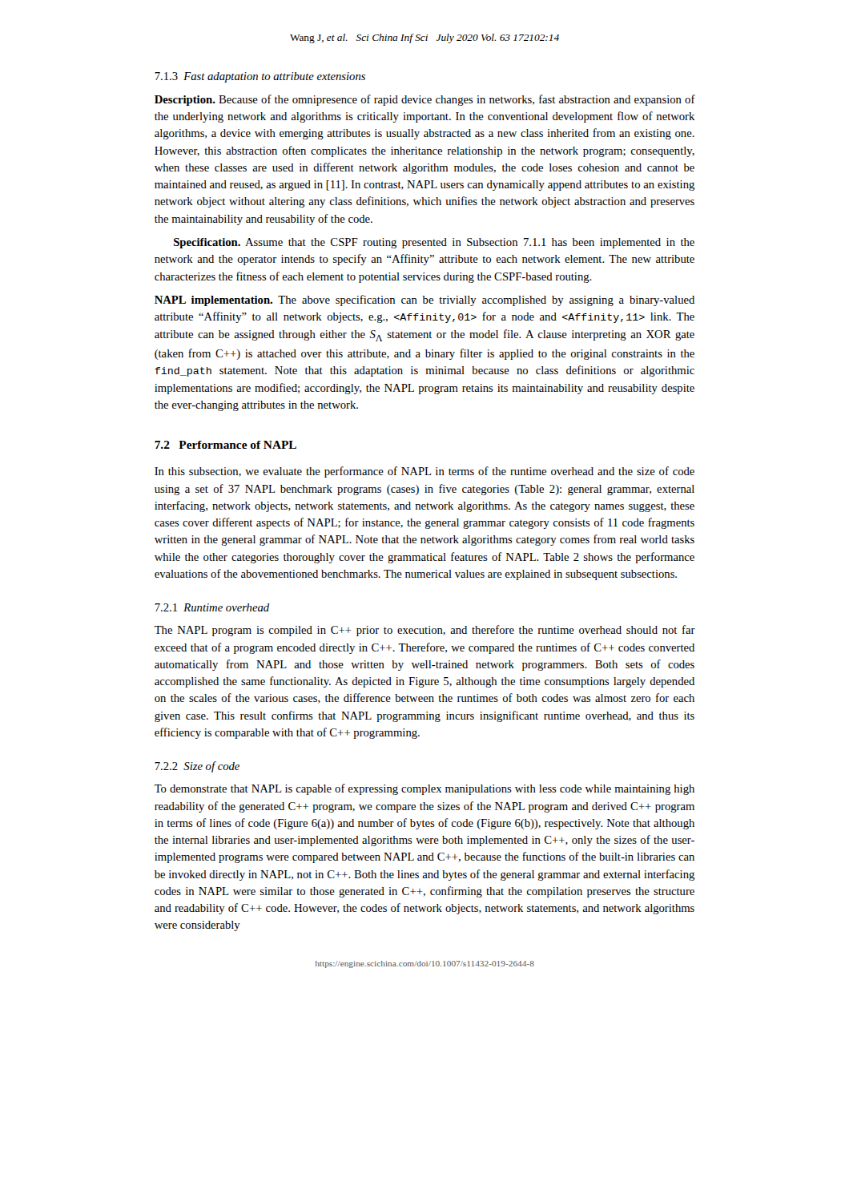Wang J, et al. Sci China Inf Sci July 2020 Vol. 63 172102:14
7.1.3 Fast adaptation to attribute extensions
Description. Because of the omnipresence of rapid device changes in networks, fast abstraction and expansion of the underlying network and algorithms is critically important. In the conventional development flow of network algorithms, a device with emerging attributes is usually abstracted as a new class inherited from an existing one. However, this abstraction often complicates the inheritance relationship in the network program; consequently, when these classes are used in different network algorithm modules, the code loses cohesion and cannot be maintained and reused, as argued in [11]. In contrast, NAPL users can dynamically append attributes to an existing network object without altering any class definitions, which unifies the network object abstraction and preserves the maintainability and reusability of the code.
Specification. Assume that the CSPF routing presented in Subsection 7.1.1 has been implemented in the network and the operator intends to specify an “Affinity” attribute to each network element. The new attribute characterizes the fitness of each element to potential services during the CSPF-based routing.
NAPL implementation. The above specification can be trivially accomplished by assigning a binary-valued attribute “Affinity” to all network objects, e.g., <Affinity,01> for a node and <Affinity,11> link. The attribute can be assigned through either the SΛ statement or the model file. A clause interpreting an XOR gate (taken from C++) is attached over this attribute, and a binary filter is applied to the original constraints in the find_path statement. Note that this adaptation is minimal because no class definitions or algorithmic implementations are modified; accordingly, the NAPL program retains its maintainability and reusability despite the ever-changing attributes in the network.
7.2 Performance of NAPL
In this subsection, we evaluate the performance of NAPL in terms of the runtime overhead and the size of code using a set of 37 NAPL benchmark programs (cases) in five categories (Table 2): general grammar, external interfacing, network objects, network statements, and network algorithms. As the category names suggest, these cases cover different aspects of NAPL; for instance, the general grammar category consists of 11 code fragments written in the general grammar of NAPL. Note that the network algorithms category comes from real world tasks while the other categories thoroughly cover the grammatical features of NAPL. Table 2 shows the performance evaluations of the abovementioned benchmarks. The numerical values are explained in subsequent subsections.
7.2.1 Runtime overhead
The NAPL program is compiled in C++ prior to execution, and therefore the runtime overhead should not far exceed that of a program encoded directly in C++. Therefore, we compared the runtimes of C++ codes converted automatically from NAPL and those written by well-trained network programmers. Both sets of codes accomplished the same functionality. As depicted in Figure 5, although the time consumptions largely depended on the scales of the various cases, the difference between the runtimes of both codes was almost zero for each given case. This result confirms that NAPL programming incurs insignificant runtime overhead, and thus its efficiency is comparable with that of C++ programming.
7.2.2 Size of code
To demonstrate that NAPL is capable of expressing complex manipulations with less code while maintaining high readability of the generated C++ program, we compare the sizes of the NAPL program and derived C++ program in terms of lines of code (Figure 6(a)) and number of bytes of code (Figure 6(b)), respectively. Note that although the internal libraries and user-implemented algorithms were both implemented in C++, only the sizes of the user-implemented programs were compared between NAPL and C++, because the functions of the built-in libraries can be invoked directly in NAPL, not in C++. Both the lines and bytes of the general grammar and external interfacing codes in NAPL were similar to those generated in C++, confirming that the compilation preserves the structure and readability of C++ code. However, the codes of network objects, network statements, and network algorithms were considerably
https://engine.scichina.com/doi/10.1007/s11432-019-2644-8